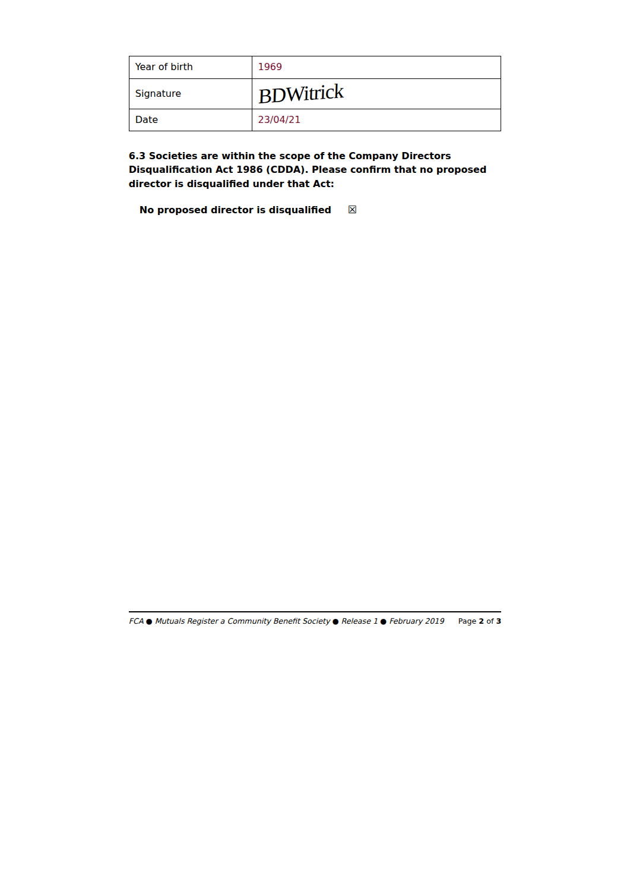| Year of birth | 1969 |
| Signature | BDWitrick |
| Date | 23/04/21 |
6.3 Societies are within the scope of the Company Directors Disqualification Act 1986 (CDDA). Please confirm that no proposed director is disqualified under that Act:
No proposed director is disqualified ☒
FCA ● Mutuals Register a Community Benefit Society ● Release 1 ● February 2019
Page 2 of 3